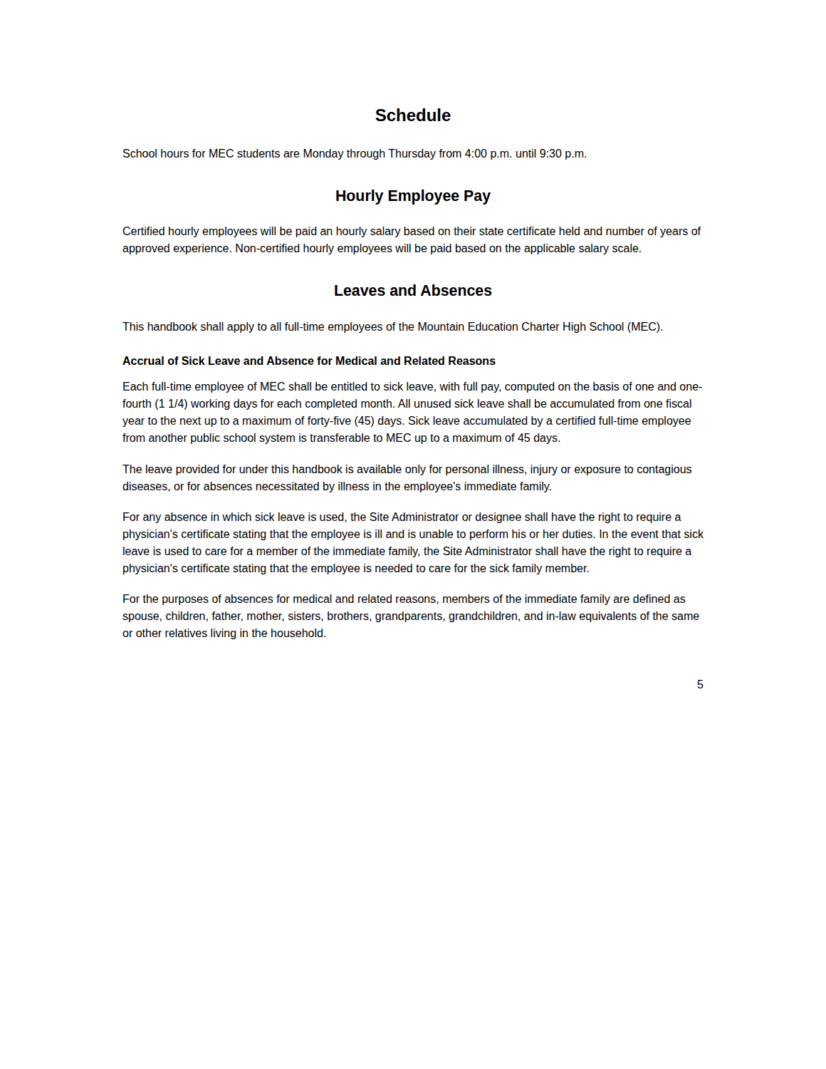Schedule
School hours for MEC students are Monday through Thursday from 4:00 p.m. until 9:30 p.m.
Hourly Employee Pay
Certified hourly employees will be paid an hourly salary based on their state certificate held and number of years of approved experience. Non-certified hourly employees will be paid based on the applicable salary scale.
Leaves and Absences
This handbook shall apply to all full-time employees of the Mountain Education Charter High School (MEC).
Accrual of Sick Leave and Absence for Medical and Related Reasons
Each full-time employee of MEC shall be entitled to sick leave, with full pay, computed on the basis of one and one-fourth (1 1/4) working days for each completed month. All unused sick leave shall be accumulated from one fiscal year to the next up to a maximum of forty-five (45) days. Sick leave accumulated by a certified full-time employee from another public school system is transferable to MEC up to a maximum of 45 days.
The leave provided for under this handbook is available only for personal illness, injury or exposure to contagious diseases, or for absences necessitated by illness in the employee's immediate family.
For any absence in which sick leave is used, the Site Administrator or designee shall have the right to require a physician's certificate stating that the employee is ill and is unable to perform his or her duties. In the event that sick leave is used to care for a member of the immediate family, the Site Administrator shall have the right to require a physician's certificate stating that the employee is needed to care for the sick family member.
For the purposes of absences for medical and related reasons, members of the immediate family are defined as spouse, children, father, mother, sisters, brothers, grandparents, grandchildren, and in-law equivalents of the same or other relatives living in the household.
5